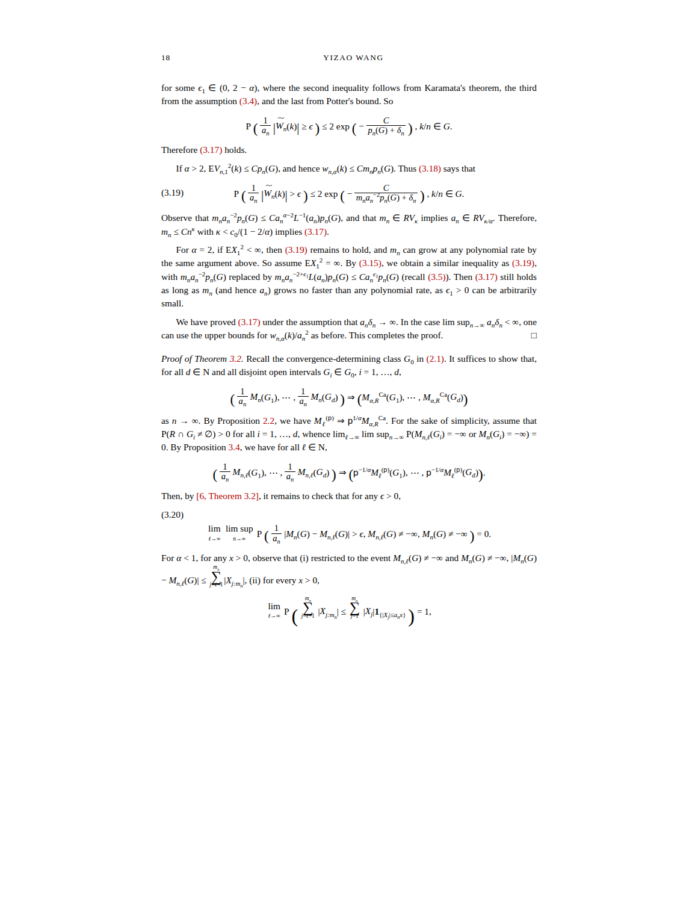18 Yizao Wang
for some ϵ1 ∈ (0, 2 − α), where the second inequality follows from Karamata's theorem, the third from the assumption (3.4), and the last from Potter's bound. So
P ( 1 an |Wn(k)| ≥ ϵ ) ≤ 2 exp ( − Cpn(G) + δn ) , k/n ∈ G.
Therefore (3.17) holds.
If α > 2, EVn,12(k) ≤ Cpn(G), and hence wn,α(k) ≤ Cmnpn(G). Thus (3.18) says that
(3.19)
P ( 1 an |Wn(k)| > ϵ ) ≤ 2 exp ( − Cmnan−2pn(G) + δn ) , k/n ∈ G.
Observe that mnan−2pn(G) ≤ Canα−2L−1(an)pn(G), and that mn ∈ RVκ implies an ∈ RVκ/α. Therefore, mn ≤ Cnκ with κ < c0/(1 − 2/α) implies (3.17).
For α = 2, if EX12 < ∞, then (3.19) remains to hold, and mn can grow at any polynomial rate by the same argument above. So assume EX12 = ∞. By (3.15), we obtain a similar inequality as (3.19), with mnan−2pn(G) replaced by mnan−2+ϵ1L(an)pn(G) ≤ Canϵ1pn(G) (recall (3.5)). Then (3.17) still holds as long as mn (and hence an) grows no faster than any polynomial rate, as ϵ1 > 0 can be arbitrarily small.
We have proved (3.17) under the assumption that anδn → ∞. In the case lim supn→∞ anδn < ∞, one can use the upper bounds for wn,α(k)/an2 as before. This completes the proof. □
Proof of Theorem 3.2. Recall the convergence-determining class G0 in (2.1). It suffices to show that, for all d ∈ N and all disjoint open intervals Gi ∈ G0, i = 1, …, d,
( 1 an Mn(G1), ⋯ , 1 an Mn(Gd) ) ⇒ (Mα,RCa(G1), ⋯ , Mα,RCa(Gd))
as n → ∞. By Proposition 2.2, we have Mℓ(p) ⇒ p1/αMα,RCa. For the sake of simplicity, assume that P(R ∩ Gi ≠ ∅) > 0 for all i = 1, …, d, whence limℓ→∞ lim supn→∞ P(Mn,ℓ(Gi) = −∞ or Mn(Gi) = −∞) = 0. By Proposition 3.4, we have for all ℓ ∈ N,
( 1 an Mn,ℓ(G1), ⋯ , 1 an Mn,ℓ(Gd) ) ⇒ (p−1/αMℓ(p)(G1), ⋯ , p−1/αMℓ(p)(Gd)).
Then, by [6, Theorem 3.2], it remains to check that for any ϵ > 0,
(3.20)
lim ℓ→∞ lim sup n→∞ P ( 1 an |Mn(G) − Mn,ℓ(G)| > ϵ, Mn,ℓ(G) ≠ −∞, Mn(G) ≠ −∞ ) = 0.
For α < 1, for any x > 0, observe that (i) restricted to the event Mn,ℓ(G) ≠ −∞ and Mn(G) ≠ −∞, |Mn(G) − Mn,ℓ(G)| ≤ mn∑j=ℓ+1|Xj:mn|, (ii) for every x > 0,
lim ℓ→∞ P ( mn∑j=ℓ+1 |Xj:mn| ≤ mn∑j=1 |Xj|1{|Xj|≤anx} ) = 1,